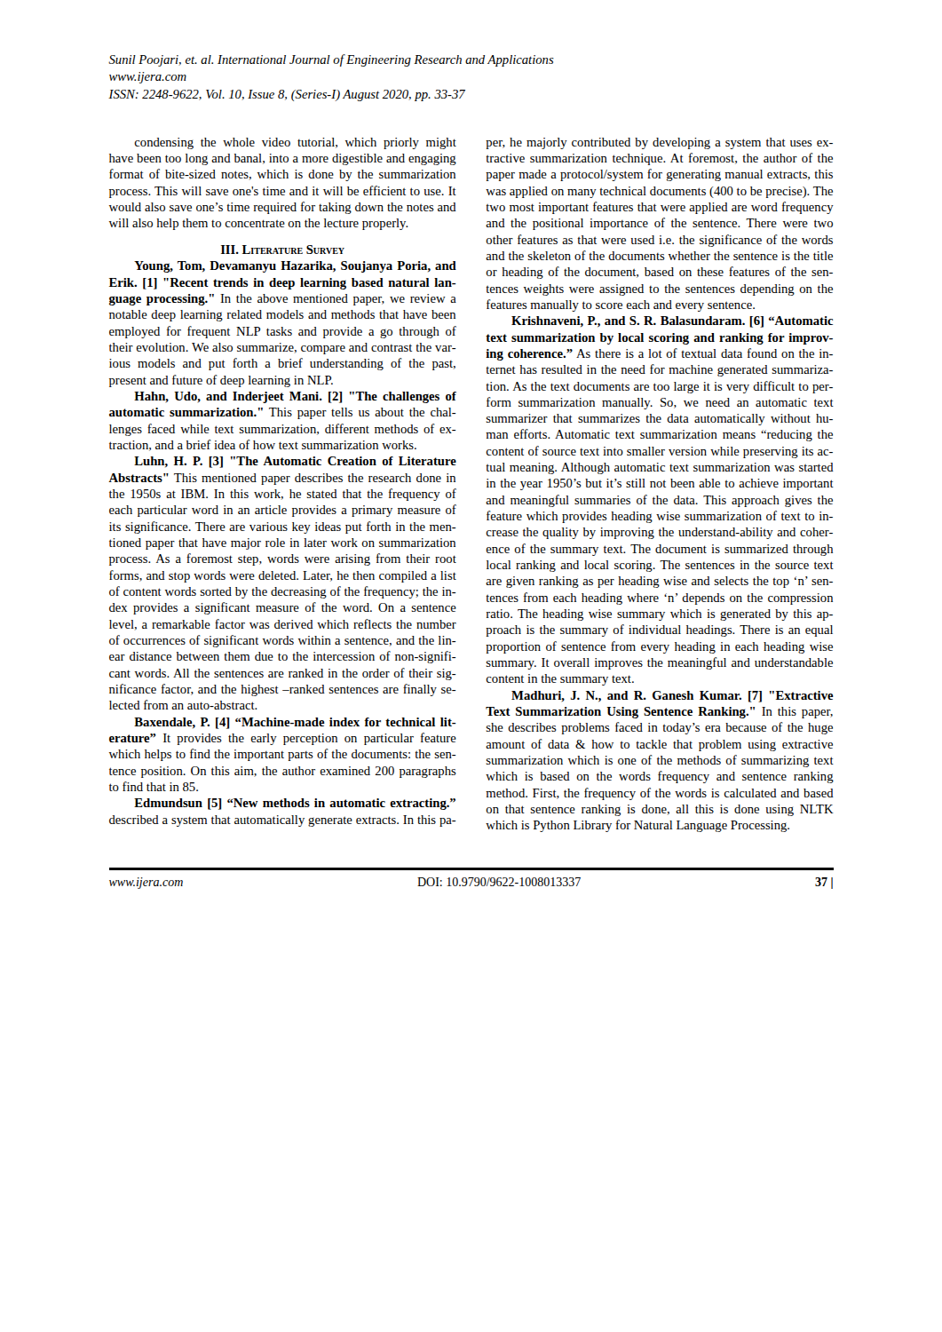Sunil Poojari, et. al. International Journal of Engineering Research and Applications
www.ijera.com
ISSN: 2248-9622, Vol. 10, Issue 8, (Series-I) August 2020, pp. 33-37
condensing the whole video tutorial, which priorly might have been too long and banal, into a more digestible and engaging format of bite-sized notes, which is done by the summarization process. This will save one's time and it will be efficient to use. It would also save one’s time required for taking down the notes and will also help them to concentrate on the lecture properly.
III. Literature Survey
Young, Tom, Devamanyu Hazarika, Soujanya Poria, and Erik. [1] "Recent trends in deep learning based natural language processing." In the above mentioned paper, we review a notable deep learning related models and methods that have been employed for frequent NLP tasks and provide a go through of their evolution. We also summarize, compare and contrast the various models and put forth a brief understanding of the past, present and future of deep learning in NLP.
Hahn, Udo, and Inderjeet Mani. [2] "The challenges of automatic summarization." This paper tells us about the challenges faced while text summarization, different methods of extraction, and a brief idea of how text summarization works.
Luhn, H. P. [3] "The Automatic Creation of Literature Abstracts" This mentioned paper describes the research done in the 1950s at IBM. In this work, he stated that the frequency of each particular word in an article provides a primary measure of its significance. There are various key ideas put forth in the mentioned paper that have major role in later work on summarization process. As a foremost step, words were arising from their root forms, and stop words were deleted. Later, he then compiled a list of content words sorted by the decreasing of the frequency; the index provides a significant measure of the word. On a sentence level, a remarkable factor was derived which reflects the number of occurrences of significant words within a sentence, and the linear distance between them due to the intercession of non-significant words. All the sentences are ranked in the order of their significance factor, and the highest –ranked sentences are finally selected from an auto-abstract.
Baxendale, P. [4] “Machine-made index for technical literature” It provides the early perception on particular feature which helps to find the important parts of the documents: the sentence position. On this aim, the author examined 200 paragraphs to find that in 85.
Edmundsun [5] “New methods in automatic extracting.” described a system that automatically generate extracts. In this paper, he majorly contributed by developing a system that uses extractive summarization technique. At foremost, the author of the paper made a protocol/system for generating manual extracts, this was applied on many technical documents (400 to be precise). The two most important features that were applied are word frequency and the positional importance of the sentence. There were two other features as that were used i.e. the significance of the words and the skeleton of the documents whether the sentence is the title or heading of the document, based on these features of the sentences weights were assigned to the sentences depending on the features manually to score each and every sentence.
Krishnaveni, P., and S. R. Balasundaram. [6] “Automatic text summarization by local scoring and ranking for improving coherence.” As there is a lot of textual data found on the internet has resulted in the need for machine generated summarization. As the text documents are too large it is very difficult to perform summarization manually. So, we need an automatic text summarizer that summarizes the data automatically without human efforts. Automatic text summarization means “reducing the content of source text into smaller version while preserving its actual meaning. Although automatic text summarization was started in the year 1950’s but it’s still not been able to achieve important and meaningful summaries of the data. This approach gives the feature which provides heading wise summarization of text to increase the quality by improving the understand-ability and coherence of the summary text. The document is summarized through local ranking and local scoring. The sentences in the source text are given ranking as per heading wise and selects the top ‘n’ sentences from each heading where ‘n’ depends on the compression ratio. The heading wise summary which is generated by this approach is the summary of individual headings. There is an equal proportion of sentence from every heading in each heading wise summary. It overall improves the meaningful and understandable content in the summary text.
Madhuri, J. N., and R. Ganesh Kumar. [7] "Extractive Text Summarization Using Sentence Ranking." In this paper, she describes problems faced in today’s era because of the huge amount of data & how to tackle that problem using extractive summarization which is one of the methods of summarizing text which is based on the words frequency and sentence ranking method. First, the frequency of the words is calculated and based on that sentence ranking is done, all this is done using NLTK which is Python Library for Natural Language Processing.
www.ijera.com DOI: 10.9790/9622-1008013337 37 |